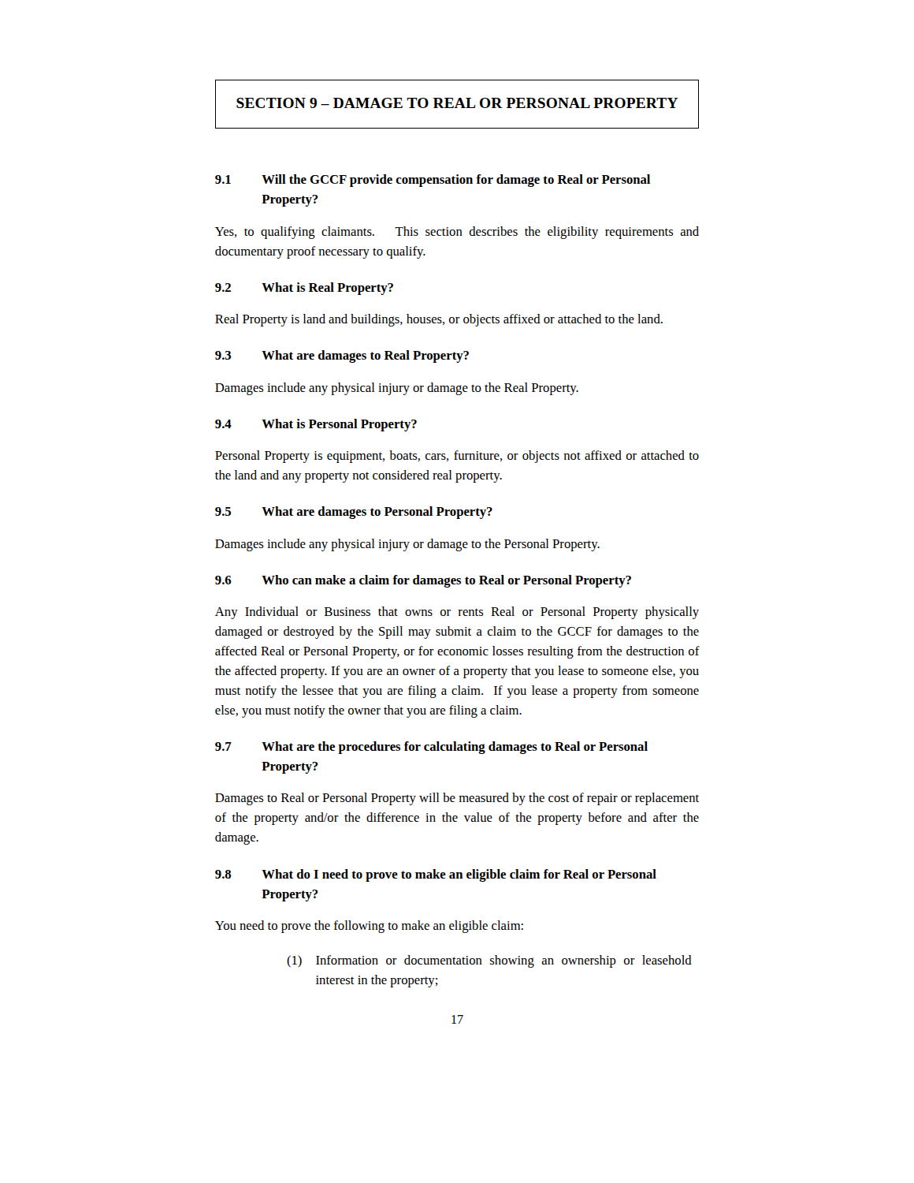SECTION 9 – DAMAGE TO REAL OR PERSONAL PROPERTY
9.1 Will the GCCF provide compensation for damage to Real or Personal Property?
Yes, to qualifying claimants. This section describes the eligibility requirements and documentary proof necessary to qualify.
9.2 What is Real Property?
Real Property is land and buildings, houses, or objects affixed or attached to the land.
9.3 What are damages to Real Property?
Damages include any physical injury or damage to the Real Property.
9.4 What is Personal Property?
Personal Property is equipment, boats, cars, furniture, or objects not affixed or attached to the land and any property not considered real property.
9.5 What are damages to Personal Property?
Damages include any physical injury or damage to the Personal Property.
9.6 Who can make a claim for damages to Real or Personal Property?
Any Individual or Business that owns or rents Real or Personal Property physically damaged or destroyed by the Spill may submit a claim to the GCCF for damages to the affected Real or Personal Property, or for economic losses resulting from the destruction of the affected property. If you are an owner of a property that you lease to someone else, you must notify the lessee that you are filing a claim. If you lease a property from someone else, you must notify the owner that you are filing a claim.
9.7 What are the procedures for calculating damages to Real or Personal Property?
Damages to Real or Personal Property will be measured by the cost of repair or replacement of the property and/or the difference in the value of the property before and after the damage.
9.8 What do I need to prove to make an eligible claim for Real or Personal Property?
You need to prove the following to make an eligible claim:
(1) Information or documentation showing an ownership or leasehold interest in the property;
17